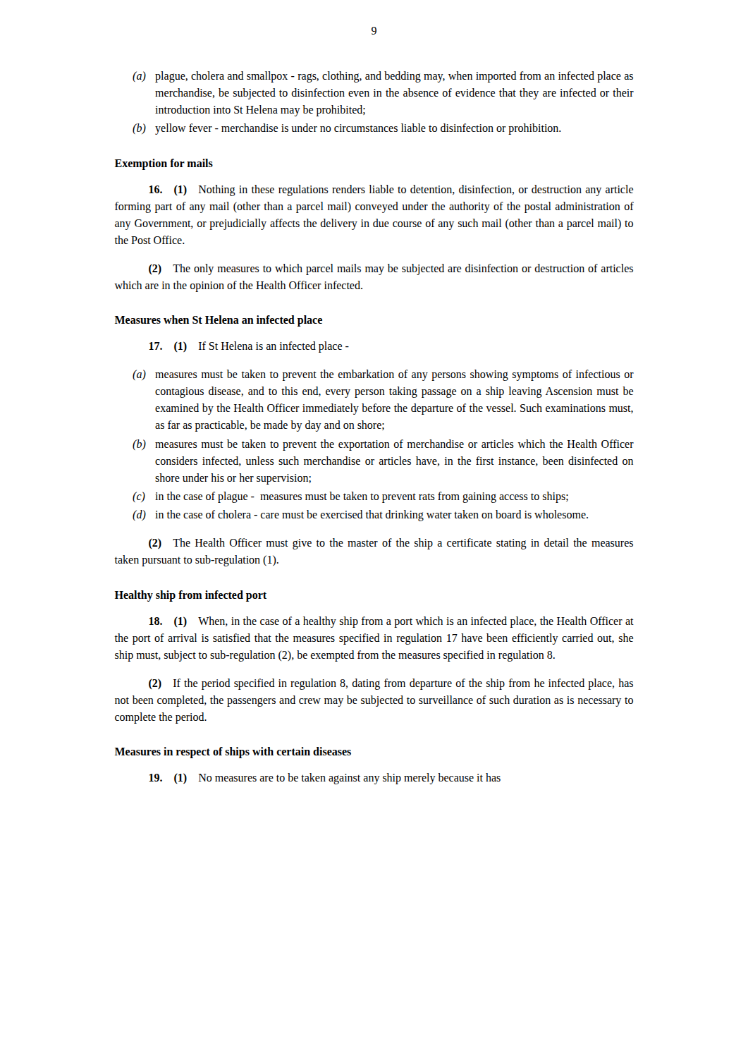9
(a) plague, cholera and smallpox - rags, clothing, and bedding may, when imported from an infected place as merchandise, be subjected to disinfection even in the absence of evidence that they are infected or their introduction into St Helena may be prohibited;
(b) yellow fever - merchandise is under no circumstances liable to disinfection or prohibition.
Exemption for mails
16. (1) Nothing in these regulations renders liable to detention, disinfection, or destruction any article forming part of any mail (other than a parcel mail) conveyed under the authority of the postal administration of any Government, or prejudicially affects the delivery in due course of any such mail (other than a parcel mail) to the Post Office.
(2) The only measures to which parcel mails may be subjected are disinfection or destruction of articles which are in the opinion of the Health Officer infected.
Measures when St Helena an infected place
17. (1) If St Helena is an infected place -
(a) measures must be taken to prevent the embarkation of any persons showing symptoms of infectious or contagious disease, and to this end, every person taking passage on a ship leaving Ascension must be examined by the Health Officer immediately before the departure of the vessel. Such examinations must, as far as practicable, be made by day and on shore;
(b) measures must be taken to prevent the exportation of merchandise or articles which the Health Officer considers infected, unless such merchandise or articles have, in the first instance, been disinfected on shore under his or her supervision;
(c) in the case of plague - measures must be taken to prevent rats from gaining access to ships;
(d) in the case of cholera - care must be exercised that drinking water taken on board is wholesome.
(2) The Health Officer must give to the master of the ship a certificate stating in detail the measures taken pursuant to sub-regulation (1).
Healthy ship from infected port
18. (1) When, in the case of a healthy ship from a port which is an infected place, the Health Officer at the port of arrival is satisfied that the measures specified in regulation 17 have been efficiently carried out, she ship must, subject to sub-regulation (2), be exempted from the measures specified in regulation 8.
(2) If the period specified in regulation 8, dating from departure of the ship from he infected place, has not been completed, the passengers and crew may be subjected to surveillance of such duration as is necessary to complete the period.
Measures in respect of ships with certain diseases
19. (1) No measures are to be taken against any ship merely because it has